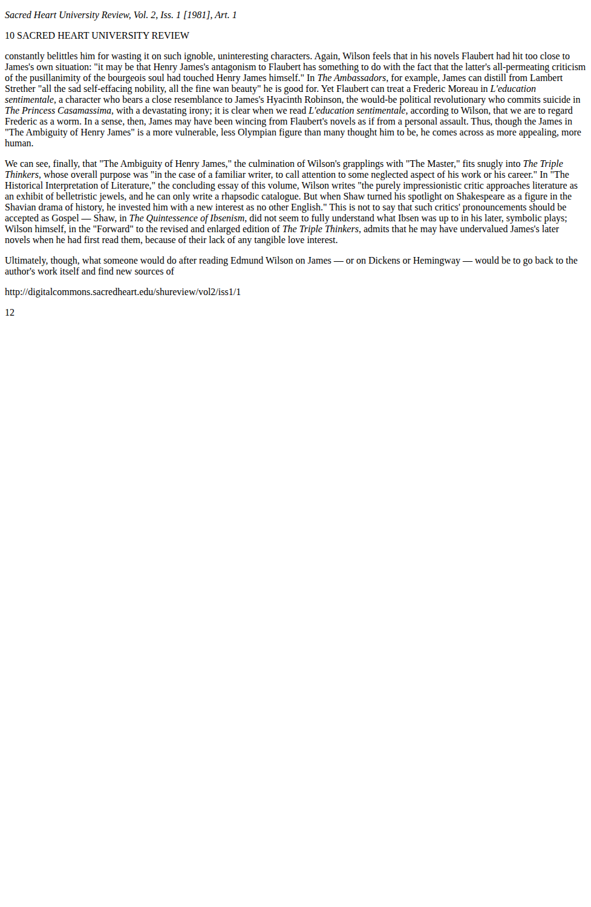Sacred Heart University Review, Vol. 2, Iss. 1 [1981], Art. 1
10 SACRED HEART UNIVERSITY REVIEW
constantly belittles him for wasting it on such ignoble, uninteresting characters. Again, Wilson feels that in his novels Flaubert had hit too close to James's own situation: "it may be that Henry James's antagonism to Flaubert has something to do with the fact that the latter's all-permeating criticism of the pusillanimity of the bourgeois soul had touched Henry James himself." In The Ambassadors, for example, James can distill from Lambert Strether "all the sad self-effacing nobility, all the fine wan beauty" he is good for. Yet Flaubert can treat a Frederic Moreau in L'education sentimentale, a character who bears a close resemblance to James's Hyacinth Robinson, the would-be political revolutionary who commits suicide in The Princess Casamassima, with a devastating irony; it is clear when we read L'education sentimentale, according to Wilson, that we are to regard Frederic as a worm. In a sense, then, James may have been wincing from Flaubert's novels as if from a personal assault. Thus, though the James in "The Ambiguity of Henry James" is a more vulnerable, less Olympian figure than many thought him to be, he comes across as more appealing, more human.
We can see, finally, that "The Ambiguity of Henry James," the culmination of Wilson's grapplings with "The Master," fits snugly into The Triple Thinkers, whose overall purpose was "in the case of a familiar writer, to call attention to some neglected aspect of his work or his career." In "The Historical Interpretation of Literature," the concluding essay of this volume, Wilson writes "the purely impressionistic critic approaches literature as an exhibit of belletristic jewels, and he can only write a rhapsodic catalogue. But when Shaw turned his spotlight on Shakespeare as a figure in the Shavian drama of history, he invested him with a new interest as no other English." This is not to say that such critics' pronouncements should be accepted as Gospel — Shaw, in The Quintessence of Ibsenism, did not seem to fully understand what Ibsen was up to in his later, symbolic plays; Wilson himself, in the "Forward" to the revised and enlarged edition of The Triple Thinkers, admits that he may have undervalued James's later novels when he had first read them, because of their lack of any tangible love interest.
Ultimately, though, what someone would do after reading Edmund Wilson on James — or on Dickens or Hemingway — would be to go back to the author's work itself and find new sources of
http://digitalcommons.sacredheart.edu/shureview/vol2/iss1/1
12